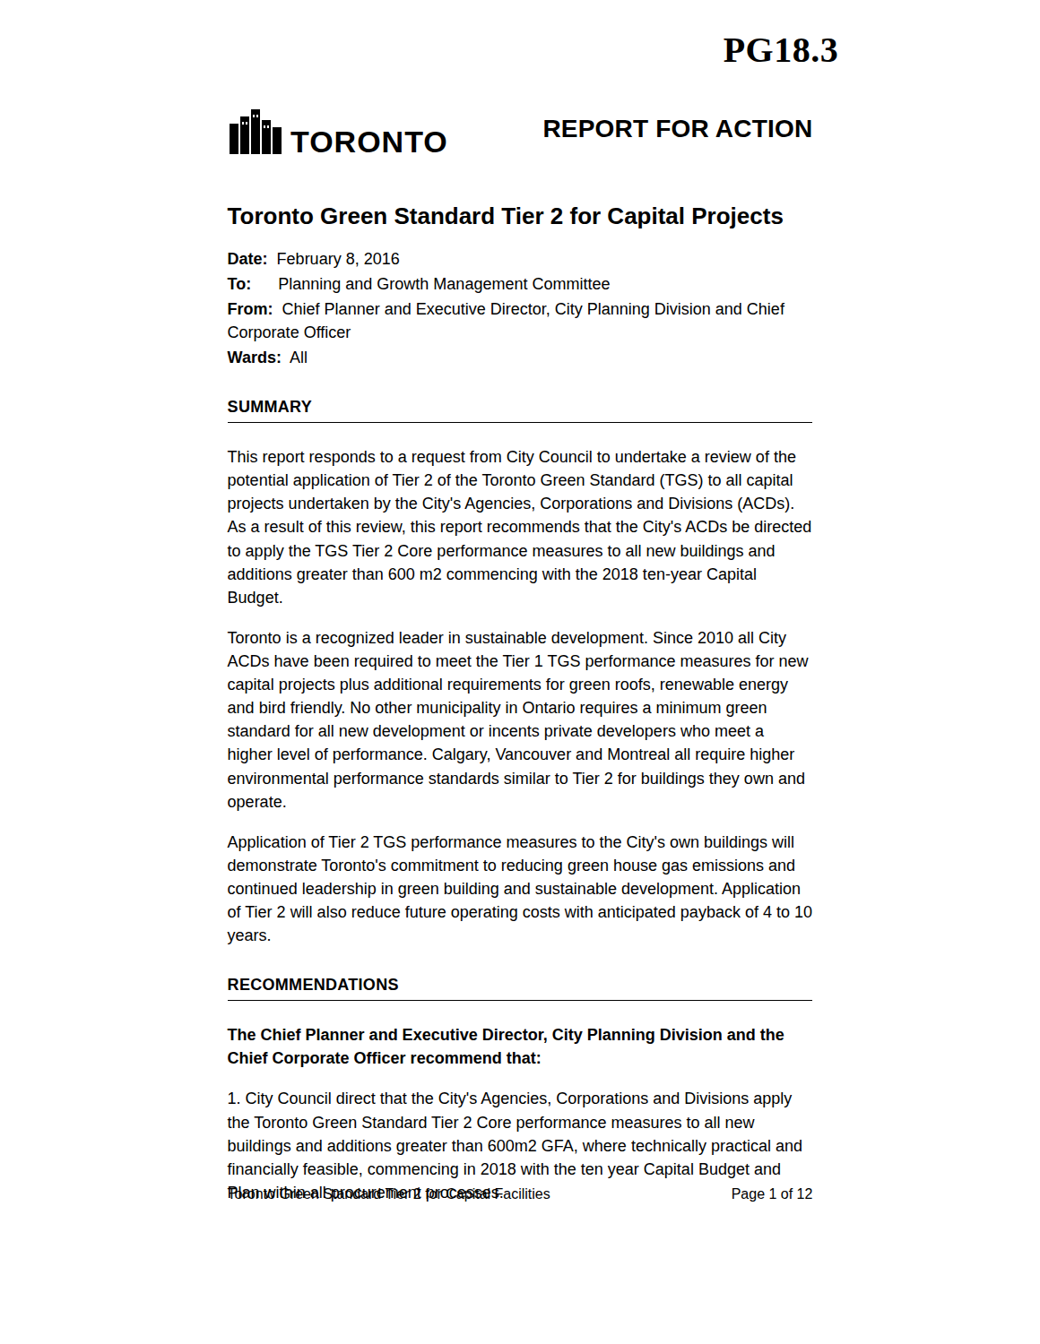PG18.3
TORONTO
REPORT FOR ACTION
Toronto Green Standard Tier 2 for Capital Projects
Date: February 8, 2016
To: Planning and Growth Management Committee
From: Chief Planner and Executive Director, City Planning Division and Chief Corporate Officer
Wards: All
SUMMARY
This report responds to a request from City Council to undertake a review of the potential application of Tier 2 of the Toronto Green Standard (TGS) to all capital projects undertaken by the City's Agencies, Corporations and Divisions (ACDs). As a result of this review, this report recommends that the City's ACDs be directed to apply the TGS Tier 2 Core performance measures to all new buildings and additions greater than 600 m2 commencing with the 2018 ten-year Capital Budget.
Toronto is a recognized leader in sustainable development. Since 2010 all City ACDs have been required to meet the Tier 1 TGS performance measures for new capital projects plus additional requirements for green roofs, renewable energy and bird friendly. No other municipality in Ontario requires a minimum green standard for all new development or incents private developers who meet a higher level of performance. Calgary, Vancouver and Montreal all require higher environmental performance standards similar to Tier 2 for buildings they own and operate.
Application of Tier 2 TGS performance measures to the City's own buildings will demonstrate Toronto's commitment to reducing green house gas emissions and continued leadership in green building and sustainable development. Application of Tier 2 will also reduce future operating costs with anticipated payback of 4 to 10 years.
RECOMMENDATIONS
The Chief Planner and Executive Director, City Planning Division and the Chief Corporate Officer recommend that:
1. City Council direct that the City's Agencies, Corporations and Divisions apply the Toronto Green Standard Tier 2 Core performance measures to all new buildings and additions greater than 600m2 GFA, where technically practical and financially feasible, commencing in 2018 with the ten year Capital Budget and Plan within all procurement processes.
Toronto Green Standard Tier 2 for Capital Facilities
Page 1 of 12